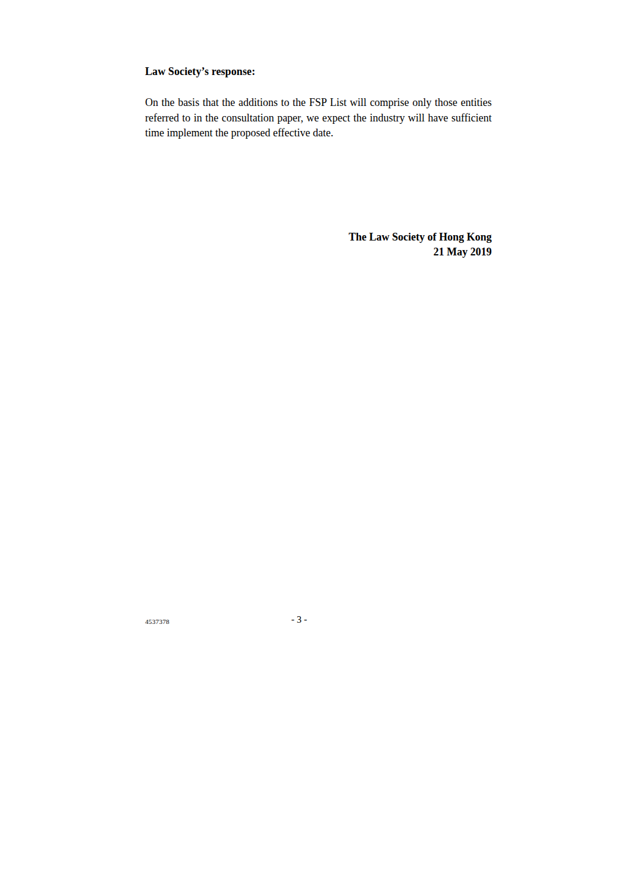Law Society’s response:
On the basis that the additions to the FSP List will comprise only those entities referred to in the consultation paper, we expect the industry will have sufficient time implement the proposed effective date.
The Law Society of Hong Kong
21 May 2019
4537378 - 3 -